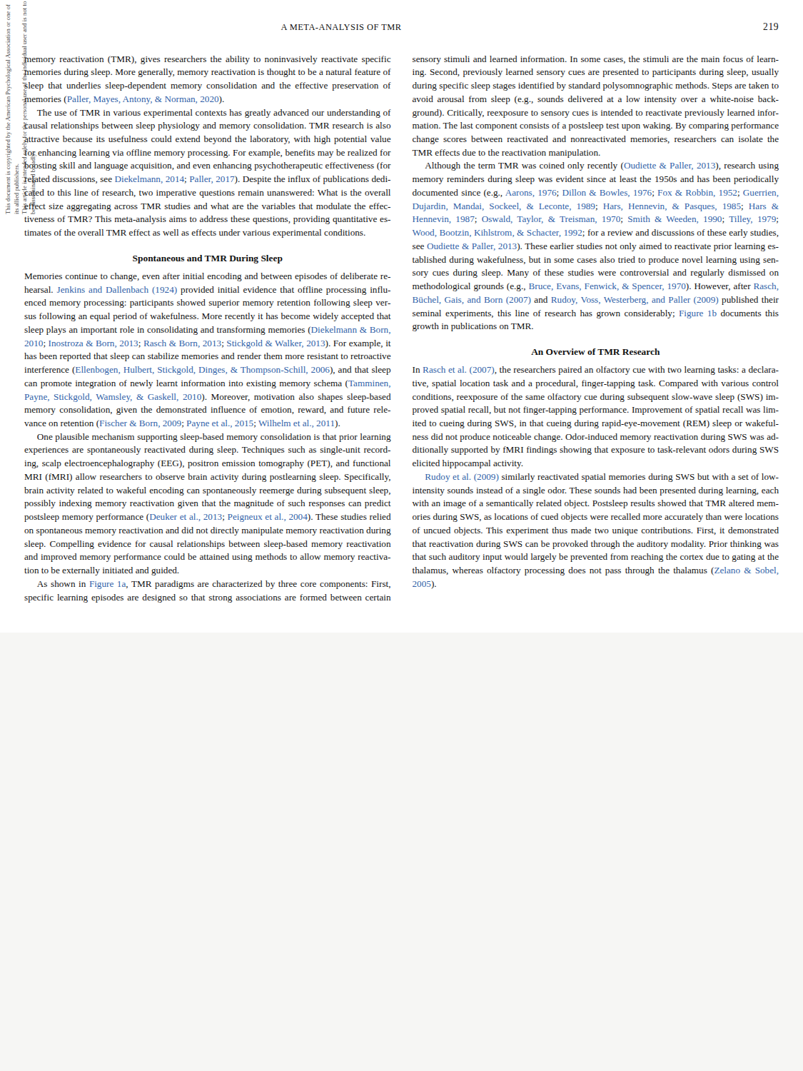This document is copyrighted by the American Psychological Association or one of its allied publishers.
This article is intended solely for the personal use of the individual user and is not to be disseminated broadly.
A META-ANALYSIS OF TMR 219
memory reactivation (TMR), gives researchers the ability to noninvasively reactivate specific memories during sleep. More generally, memory reactivation is thought to be a natural feature of sleep that underlies sleep-dependent memory consolidation and the effective preservation of memories (Paller, Mayes, Antony, & Norman, 2020).
The use of TMR in various experimental contexts has greatly advanced our understanding of causal relationships between sleep physiology and memory consolidation. TMR research is also attractive because its usefulness could extend beyond the laboratory, with high potential value for enhancing learning via offline memory processing. For example, benefits may be realized for boosting skill and language acquisition, and even enhancing psychotherapeutic effectiveness (for related discussions, see Diekelmann, 2014; Paller, 2017). Despite the influx of publications dedicated to this line of research, two imperative questions remain unanswered: What is the overall effect size aggregating across TMR studies and what are the variables that modulate the effectiveness of TMR? This meta-analysis aims to address these questions, providing quantitative estimates of the overall TMR effect as well as effects under various experimental conditions.
Spontaneous and TMR During Sleep
Memories continue to change, even after initial encoding and between episodes of deliberate rehearsal. Jenkins and Dallenbach (1924) provided initial evidence that offline processing influenced memory processing: participants showed superior memory retention following sleep versus following an equal period of wakefulness. More recently it has become widely accepted that sleep plays an important role in consolidating and transforming memories (Diekelmann & Born, 2010; Inostroza & Born, 2013; Rasch & Born, 2013; Stickgold & Walker, 2013). For example, it has been reported that sleep can stabilize memories and render them more resistant to retroactive interference (Ellenbogen, Hulbert, Stickgold, Dinges, & Thompson-Schill, 2006), and that sleep can promote integration of newly learnt information into existing memory schema (Tamminen, Payne, Stickgold, Wamsley, & Gaskell, 2010). Moreover, motivation also shapes sleep-based memory consolidation, given the demonstrated influence of emotion, reward, and future relevance on retention (Fischer & Born, 2009; Payne et al., 2015; Wilhelm et al., 2011).
One plausible mechanism supporting sleep-based memory consolidation is that prior learning experiences are spontaneously reactivated during sleep. Techniques such as single-unit recording, scalp electroencephalography (EEG), positron emission tomography (PET), and functional MRI (fMRI) allow researchers to observe brain activity during postlearning sleep. Specifically, brain activity related to wakeful encoding can spontaneously reemerge during subsequent sleep, possibly indexing memory reactivation given that the magnitude of such responses can predict postsleep memory performance (Deuker et al., 2013; Peigneux et al., 2004). These studies relied on spontaneous memory reactivation and did not directly manipulate memory reactivation during sleep. Compelling evidence for causal relationships between sleep-based memory reactivation and improved memory performance could be attained using methods to allow memory reactivation to be externally initiated and guided.
As shown in Figure 1a, TMR paradigms are characterized by three core components: First, specific learning episodes are designed so that strong associations are formed between certain sensory stimuli and learned information. In some cases, the stimuli are the main focus of learning. Second, previously learned sensory cues are presented to participants during sleep, usually during specific sleep stages identified by standard polysomnographic methods. Steps are taken to avoid arousal from sleep (e.g., sounds delivered at a low intensity over a white-noise background). Critically, reexposure to sensory cues is intended to reactivate previously learned information. The last component consists of a postsleep test upon waking. By comparing performance change scores between reactivated and nonreactivated memories, researchers can isolate the TMR effects due to the reactivation manipulation.
Although the term TMR was coined only recently (Oudiette & Paller, 2013), research using memory reminders during sleep was evident since at least the 1950s and has been periodically documented since (e.g., Aarons, 1976; Dillon & Bowles, 1976; Fox & Robbin, 1952; Guerrien, Dujardin, Mandai, Sockeel, & Leconte, 1989; Hars, Hennevin, & Pasques, 1985; Hars & Hennevin, 1987; Oswald, Taylor, & Treisman, 1970; Smith & Weeden, 1990; Tilley, 1979; Wood, Bootzin, Kihlstrom, & Schacter, 1992; for a review and discussions of these early studies, see Oudiette & Paller, 2013). These earlier studies not only aimed to reactivate prior learning established during wakefulness, but in some cases also tried to produce novel learning using sensory cues during sleep. Many of these studies were controversial and regularly dismissed on methodological grounds (e.g., Bruce, Evans, Fenwick, & Spencer, 1970). However, after Rasch, Büchel, Gais, and Born (2007) and Rudoy, Voss, Westerberg, and Paller (2009) published their seminal experiments, this line of research has grown considerably; Figure 1b documents this growth in publications on TMR.
An Overview of TMR Research
In Rasch et al. (2007), the researchers paired an olfactory cue with two learning tasks: a declarative, spatial location task and a procedural, finger-tapping task. Compared with various control conditions, reexposure of the same olfactory cue during subsequent slow-wave sleep (SWS) improved spatial recall, but not finger-tapping performance. Improvement of spatial recall was limited to cueing during SWS, in that cueing during rapid-eye-movement (REM) sleep or wakefulness did not produce noticeable change. Odor-induced memory reactivation during SWS was additionally supported by fMRI findings showing that exposure to task-relevant odors during SWS elicited hippocampal activity.
Rudoy et al. (2009) similarly reactivated spatial memories during SWS but with a set of low-intensity sounds instead of a single odor. These sounds had been presented during learning, each with an image of a semantically related object. Postsleep results showed that TMR altered memories during SWS, as locations of cued objects were recalled more accurately than were locations of uncued objects. This experiment thus made two unique contributions. First, it demonstrated that reactivation during SWS can be provoked through the auditory modality. Prior thinking was that such auditory input would largely be prevented from reaching the cortex due to gating at the thalamus, whereas olfactory processing does not pass through the thalamus (Zelano & Sobel, 2005).